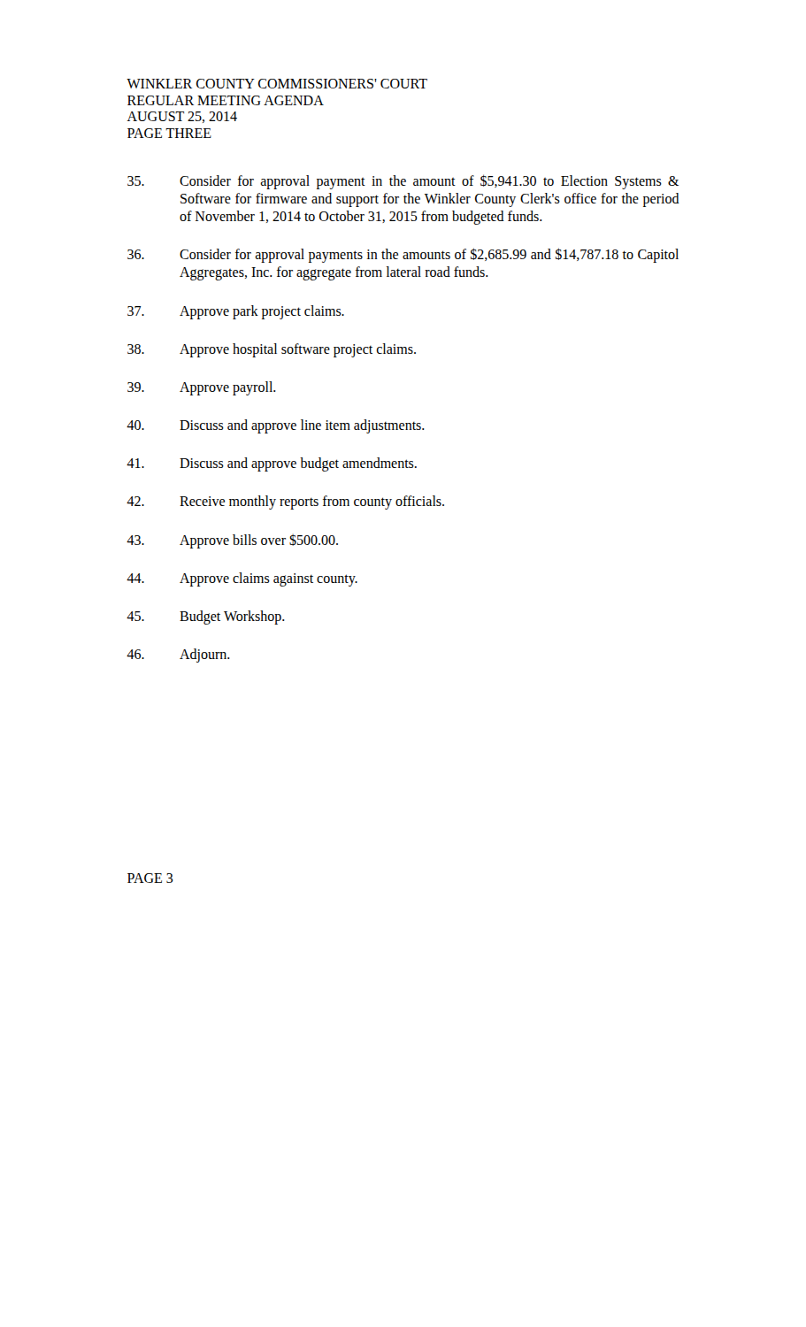WINKLER COUNTY COMMISSIONERS' COURT
REGULAR MEETING AGENDA
AUGUST 25, 2014
PAGE THREE
35. Consider for approval payment in the amount of $5,941.30 to Election Systems & Software for firmware and support for the Winkler County Clerk's office for the period of November 1, 2014 to October 31, 2015 from budgeted funds.
36. Consider for approval payments in the amounts of $2,685.99 and $14,787.18 to Capitol Aggregates, Inc. for aggregate from lateral road funds.
37. Approve park project claims.
38. Approve hospital software project claims.
39. Approve payroll.
40. Discuss and approve line item adjustments.
41. Discuss and approve budget amendments.
42. Receive monthly reports from county officials.
43. Approve bills over $500.00.
44. Approve claims against county.
45. Budget Workshop.
46. Adjourn.
PAGE 3